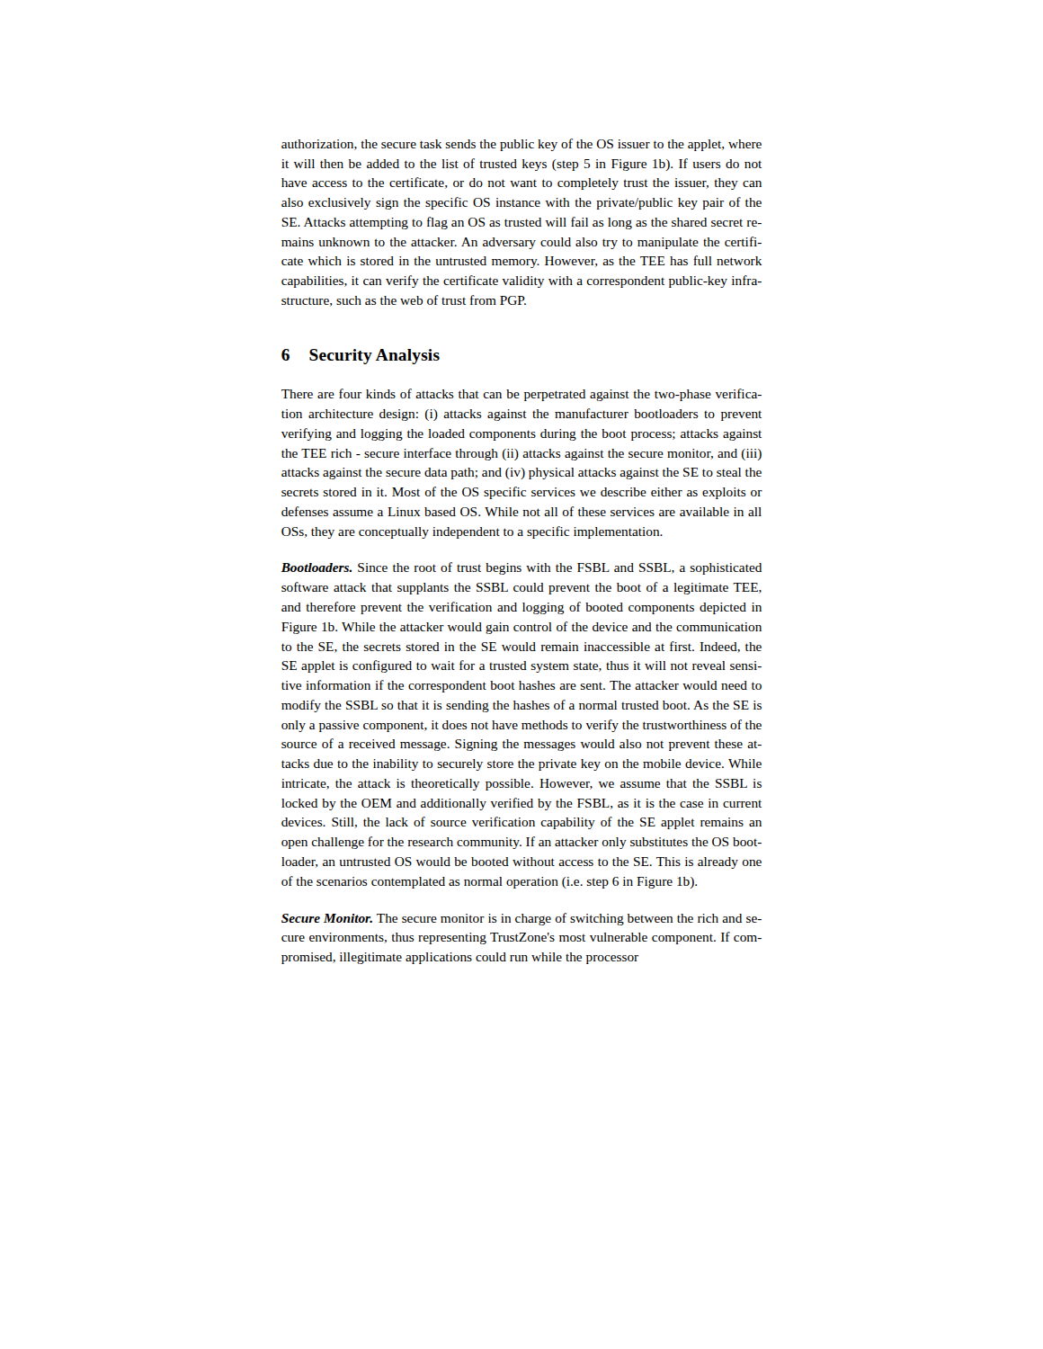authorization, the secure task sends the public key of the OS issuer to the applet, where it will then be added to the list of trusted keys (step 5 in Figure 1b). If users do not have access to the certificate, or do not want to completely trust the issuer, they can also exclusively sign the specific OS instance with the private/public key pair of the SE. Attacks attempting to flag an OS as trusted will fail as long as the shared secret remains unknown to the attacker. An adversary could also try to manipulate the certificate which is stored in the untrusted memory. However, as the TEE has full network capabilities, it can verify the certificate validity with a correspondent public-key infrastructure, such as the web of trust from PGP.
6 Security Analysis
There are four kinds of attacks that can be perpetrated against the two-phase verification architecture design: (i) attacks against the manufacturer bootloaders to prevent verifying and logging the loaded components during the boot process; attacks against the TEE rich - secure interface through (ii) attacks against the secure monitor, and (iii) attacks against the secure data path; and (iv) physical attacks against the SE to steal the secrets stored in it. Most of the OS specific services we describe either as exploits or defenses assume a Linux based OS. While not all of these services are available in all OSs, they are conceptually independent to a specific implementation.
Bootloaders. Since the root of trust begins with the FSBL and SSBL, a sophisticated software attack that supplants the SSBL could prevent the boot of a legitimate TEE, and therefore prevent the verification and logging of booted components depicted in Figure 1b. While the attacker would gain control of the device and the communication to the SE, the secrets stored in the SE would remain inaccessible at first. Indeed, the SE applet is configured to wait for a trusted system state, thus it will not reveal sensitive information if the correspondent boot hashes are sent. The attacker would need to modify the SSBL so that it is sending the hashes of a normal trusted boot. As the SE is only a passive component, it does not have methods to verify the trustworthiness of the source of a received message. Signing the messages would also not prevent these attacks due to the inability to securely store the private key on the mobile device. While intricate, the attack is theoretically possible. However, we assume that the SSBL is locked by the OEM and additionally verified by the FSBL, as it is the case in current devices. Still, the lack of source verification capability of the SE applet remains an open challenge for the research community. If an attacker only substitutes the OS bootloader, an untrusted OS would be booted without access to the SE. This is already one of the scenarios contemplated as normal operation (i.e. step 6 in Figure 1b).
Secure Monitor. The secure monitor is in charge of switching between the rich and secure environments, thus representing TrustZone's most vulnerable component. If compromised, illegitimate applications could run while the processor